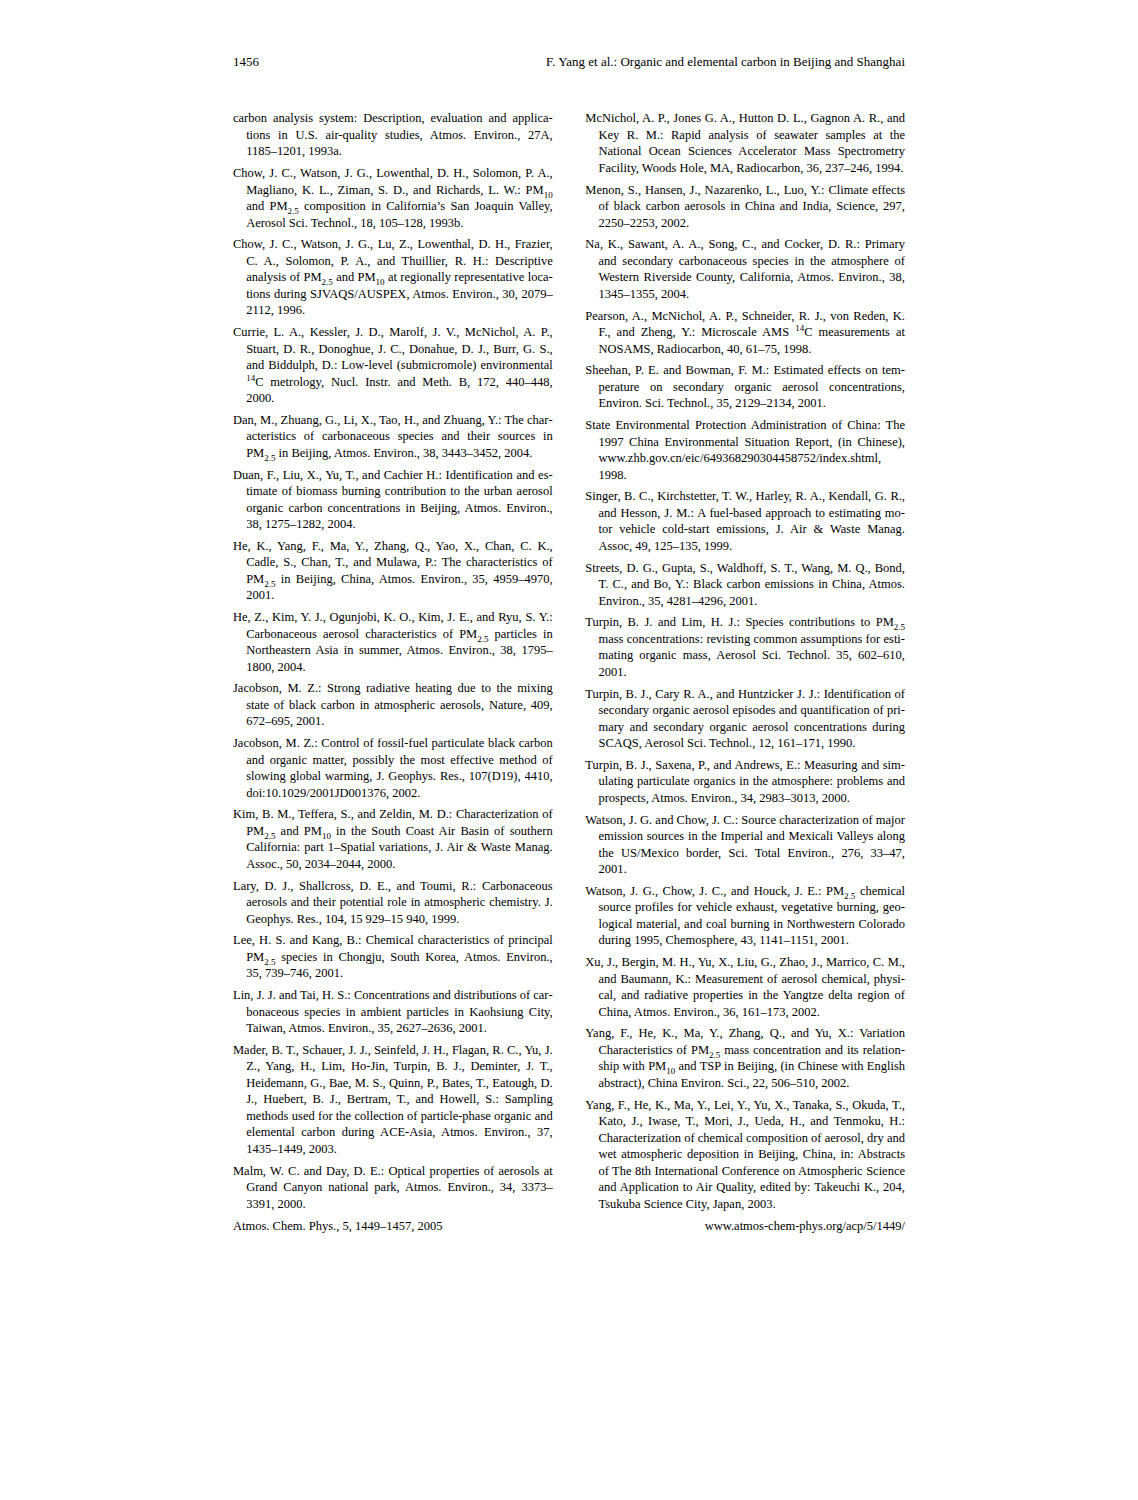1456 F. Yang et al.: Organic and elemental carbon in Beijing and Shanghai
carbon analysis system: Description, evaluation and applications in U.S. air-quality studies, Atmos. Environ., 27A, 1185–1201, 1993a.
Chow, J. C., Watson, J. G., Lowenthal, D. H., Solomon, P. A., Magliano, K. L., Ziman, S. D., and Richards, L. W.: PM10 and PM2.5 composition in California’s San Joaquin Valley, Aerosol Sci. Technol., 18, 105–128, 1993b.
Chow, J. C., Watson, J. G., Lu, Z., Lowenthal, D. H., Frazier, C. A., Solomon, P. A., and Thuillier, R. H.: Descriptive analysis of PM2.5 and PM10 at regionally representative locations during SJVAQS/AUSPEX, Atmos. Environ., 30, 2079–2112, 1996.
Currie, L. A., Kessler, J. D., Marolf, J. V., McNichol, A. P., Stuart, D. R., Donoghue, J. C., Donahue, D. J., Burr, G. S., and Biddulph, D.: Low-level (submicromole) environmental 14C metrology, Nucl. Instr. and Meth. B, 172, 440–448, 2000.
Dan, M., Zhuang, G., Li, X., Tao, H., and Zhuang, Y.: The characteristics of carbonaceous species and their sources in PM2.5 in Beijing, Atmos. Environ., 38, 3443–3452, 2004.
Duan, F., Liu, X., Yu, T., and Cachier H.: Identification and estimate of biomass burning contribution to the urban aerosol organic carbon concentrations in Beijing, Atmos. Environ., 38, 1275–1282, 2004.
He, K., Yang, F., Ma, Y., Zhang, Q., Yao, X., Chan, C. K., Cadle, S., Chan, T., and Mulawa, P.: The characteristics of PM2.5 in Beijing, China, Atmos. Environ., 35, 4959–4970, 2001.
He, Z., Kim, Y. J., Ogunjobi, K. O., Kim, J. E., and Ryu, S. Y.: Carbonaceous aerosol characteristics of PM2.5 particles in Northeastern Asia in summer, Atmos. Environ., 38, 1795–1800, 2004.
Jacobson, M. Z.: Strong radiative heating due to the mixing state of black carbon in atmospheric aerosols, Nature, 409, 672–695, 2001.
Jacobson, M. Z.: Control of fossil-fuel particulate black carbon and organic matter, possibly the most effective method of slowing global warming, J. Geophys. Res., 107(D19), 4410, doi:10.1029/2001JD001376, 2002.
Kim, B. M., Teffera, S., and Zeldin, M. D.: Characterization of PM2.5 and PM10 in the South Coast Air Basin of southern California: part 1–Spatial variations, J. Air & Waste Manag. Assoc., 50, 2034–2044, 2000.
Lary, D. J., Shallcross, D. E., and Toumi, R.: Carbonaceous aerosols and their potential role in atmospheric chemistry. J. Geophys. Res., 104, 15 929–15 940, 1999.
Lee, H. S. and Kang, B.: Chemical characteristics of principal PM2.5 species in Chongju, South Korea, Atmos. Environ., 35, 739–746, 2001.
Lin, J. J. and Tai, H. S.: Concentrations and distributions of carbonaceous species in ambient particles in Kaohsiung City, Taiwan, Atmos. Environ., 35, 2627–2636, 2001.
Mader, B. T., Schauer, J. J., Seinfeld, J. H., Flagan, R. C., Yu, J. Z., Yang, H., Lim, Ho-Jin, Turpin, B. J., Deminter, J. T., Heidemann, G., Bae, M. S., Quinn, P., Bates, T., Eatough, D. J., Huebert, B. J., Bertram, T., and Howell, S.: Sampling methods used for the collection of particle-phase organic and elemental carbon during ACE-Asia, Atmos. Environ., 37, 1435–1449, 2003.
Malm, W. C. and Day, D. E.: Optical properties of aerosols at Grand Canyon national park, Atmos. Environ., 34, 3373–3391, 2000.
McNichol, A. P., Jones G. A., Hutton D. L., Gagnon A. R., and Key R. M.: Rapid analysis of seawater samples at the National Ocean Sciences Accelerator Mass Spectrometry Facility, Woods Hole, MA, Radiocarbon, 36, 237–246, 1994.
Menon, S., Hansen, J., Nazarenko, L., Luo, Y.: Climate effects of black carbon aerosols in China and India, Science, 297, 2250–2253, 2002.
Na, K., Sawant, A. A., Song, C., and Cocker, D. R.: Primary and secondary carbonaceous species in the atmosphere of Western Riverside County, California, Atmos. Environ., 38, 1345–1355, 2004.
Pearson, A., McNichol, A. P., Schneider, R. J., von Reden, K. F., and Zheng, Y.: Microscale AMS 14C measurements at NOSAMS, Radiocarbon, 40, 61–75, 1998.
Sheehan, P. E. and Bowman, F. M.: Estimated effects on temperature on secondary organic aerosol concentrations, Environ. Sci. Technol., 35, 2129–2134, 2001.
State Environmental Protection Administration of China: The 1997 China Environmental Situation Report, (in Chinese), www.zhb.gov.cn/eic/649368290304458752/index.shtml, 1998.
Singer, B. C., Kirchstetter, T. W., Harley, R. A., Kendall, G. R., and Hesson, J. M.: A fuel-based approach to estimating motor vehicle cold-start emissions, J. Air & Waste Manag. Assoc, 49, 125–135, 1999.
Streets, D. G., Gupta, S., Waldhoff, S. T., Wang, M. Q., Bond, T. C., and Bo, Y.: Black carbon emissions in China, Atmos. Environ., 35, 4281–4296, 2001.
Turpin, B. J. and Lim, H. J.: Species contributions to PM2.5 mass concentrations: revisting common assumptions for estimating organic mass, Aerosol Sci. Technol. 35, 602–610, 2001.
Turpin, B. J., Cary R. A., and Huntzicker J. J.: Identification of secondary organic aerosol episodes and quantification of primary and secondary organic aerosol concentrations during SCAQS, Aerosol Sci. Technol., 12, 161–171, 1990.
Turpin, B. J., Saxena, P., and Andrews, E.: Measuring and simulating particulate organics in the atmosphere: problems and prospects, Atmos. Environ., 34, 2983–3013, 2000.
Watson, J. G. and Chow, J. C.: Source characterization of major emission sources in the Imperial and Mexicali Valleys along the US/Mexico border, Sci. Total Environ., 276, 33–47, 2001.
Watson, J. G., Chow, J. C., and Houck, J. E.: PM2.5 chemical source profiles for vehicle exhaust, vegetative burning, geological material, and coal burning in Northwestern Colorado during 1995, Chemosphere, 43, 1141–1151, 2001.
Xu, J., Bergin, M. H., Yu, X., Liu, G., Zhao, J., Marrico, C. M., and Baumann, K.: Measurement of aerosol chemical, physical, and radiative properties in the Yangtze delta region of China, Atmos. Environ., 36, 161–173, 2002.
Yang, F., He, K., Ma, Y., Zhang, Q., and Yu, X.: Variation Characteristics of PM2.5 mass concentration and its relationship with PM10 and TSP in Beijing, (in Chinese with English abstract), China Environ. Sci., 22, 506–510, 2002.
Yang, F., He, K., Ma, Y., Lei, Y., Yu, X., Tanaka, S., Okuda, T., Kato, J., Iwase, T., Mori, J., Ueda, H., and Tenmoku, H.: Characterization of chemical composition of aerosol, dry and wet atmospheric deposition in Beijing, China, in: Abstracts of The 8th International Conference on Atmospheric Science and Application to Air Quality, edited by: Takeuchi K., 204, Tsukuba Science City, Japan, 2003.
Atmos. Chem. Phys., 5, 1449–1457, 2005 www.atmos-chem-phys.org/acp/5/1449/